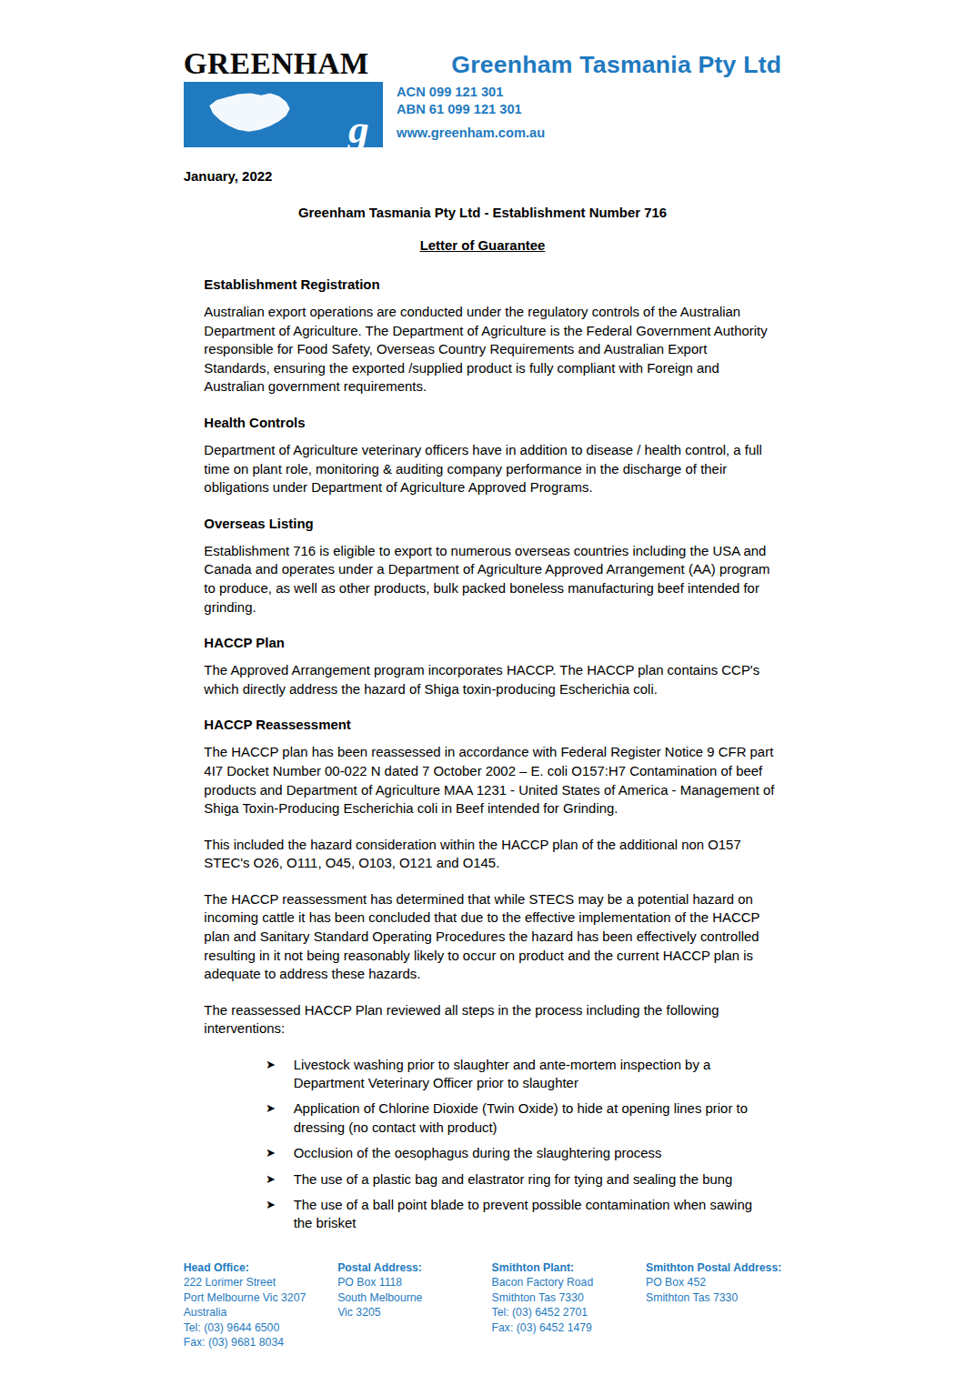GREENHAM
g
Greenham Tasmania Pty Ltd
ACN 099 121 301
ABN 61 099 121 301
www.greenham.com.au
January, 2022
Greenham Tasmania Pty Ltd - Establishment Number 716
Letter of Guarantee
Establishment Registration
Australian export operations are conducted under the regulatory controls of the Australian Department of Agriculture. The Department of Agriculture is the Federal Government Authority responsible for Food Safety, Overseas Country Requirements and Australian Export Standards, ensuring the exported /supplied product is fully compliant with Foreign and Australian government requirements.
Health Controls
Department of Agriculture veterinary officers have in addition to disease / health control, a full time on plant role, monitoring & auditing company performance in the discharge of their obligations under Department of Agriculture Approved Programs.
Overseas Listing
Establishment 716 is eligible to export to numerous overseas countries including the USA and Canada and operates under a Department of Agriculture Approved Arrangement (AA) program to produce, as well as other products, bulk packed boneless manufacturing beef intended for grinding.
HACCP Plan
The Approved Arrangement program incorporates HACCP. The HACCP plan contains CCP's which directly address the hazard of Shiga toxin-producing Escherichia coli.
HACCP Reassessment
The HACCP plan has been reassessed in accordance with Federal Register Notice 9 CFR part 4I7 Docket Number 00-022 N dated 7 October 2002 – E. coli O157:H7 Contamination of beef products and Department of Agriculture MAA 1231 - United States of America - Management of Shiga Toxin-Producing Escherichia coli in Beef intended for Grinding.
This included the hazard consideration within the HACCP plan of the additional non O157 STEC's O26, O111, O45, O103, O121 and O145.
The HACCP reassessment has determined that while STECS may be a potential hazard on incoming cattle it has been concluded that due to the effective implementation of the HACCP plan and Sanitary Standard Operating Procedures the hazard has been effectively controlled resulting in it not being reasonably likely to occur on product and the current HACCP plan is adequate to address these hazards.
The reassessed HACCP Plan reviewed all steps in the process including the following interventions:
Livestock washing prior to slaughter and ante-mortem inspection by a Department Veterinary Officer prior to slaughter
Application of Chlorine Dioxide (Twin Oxide) to hide at opening lines prior to dressing (no contact with product)
Occlusion of the oesophagus during the slaughtering process
The use of a plastic bag and elastrator ring for tying and sealing the bung
The use of a ball point blade to prevent possible contamination when sawing the brisket
Head Office:
222 Lorimer Street
Port Melbourne Vic 3207
Australia
Tel: (03) 9644 6500
Fax: (03) 9681 8034
Postal Address:
PO Box 1118
South Melbourne
Vic 3205
Smithton Plant:
Bacon Factory Road
Smithton Tas 7330
Tel: (03) 6452 2701
Fax: (03) 6452 1479
Smithton Postal Address:
PO Box 452
Smithton Tas 7330